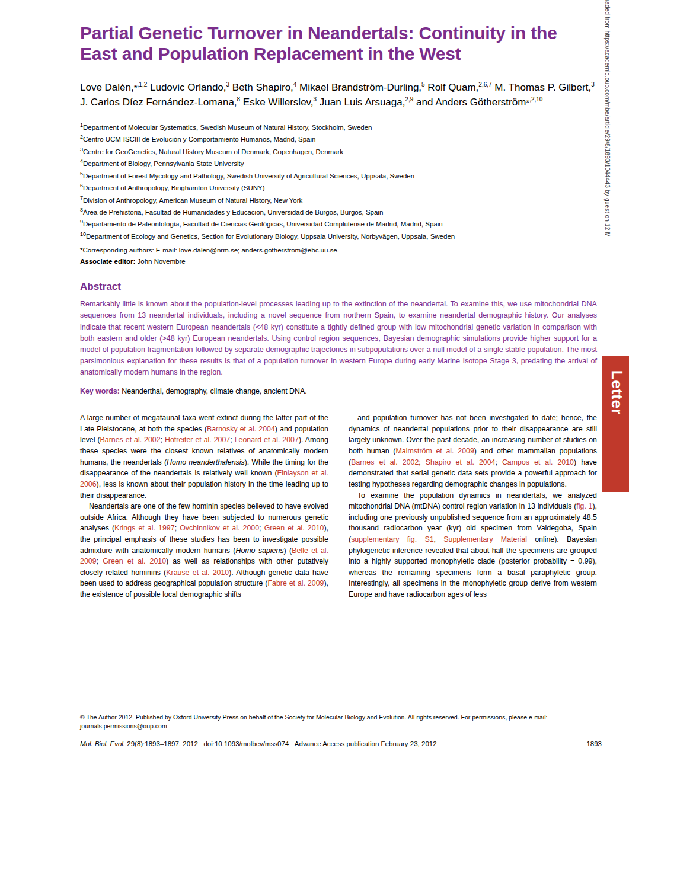Partial Genetic Turnover in Neandertals: Continuity in the East and Population Replacement in the West
Love Dalén,*,1,2 Ludovic Orlando,3 Beth Shapiro,4 Mikael Brandström-Durling,5 Rolf Quam,2,6,7 M. Thomas P. Gilbert,3 J. Carlos Díez Fernández-Lomana,8 Eske Willerslev,3 Juan Luis Arsuaga,2,9 and Anders Götherström*,2,10
1Department of Molecular Systematics, Swedish Museum of Natural History, Stockholm, Sweden
2Centro UCM-ISCIII de Evolución y Comportamiento Humanos, Madrid, Spain
3Centre for GeoGenetics, Natural History Museum of Denmark, Copenhagen, Denmark
4Department of Biology, Pennsylvania State University
5Department of Forest Mycology and Pathology, Swedish University of Agricultural Sciences, Uppsala, Sweden
6Department of Anthropology, Binghamton University (SUNY)
7Division of Anthropology, American Museum of Natural History, New York
8Área de Prehistoria, Facultad de Humanidades y Educacion, Universidad de Burgos, Burgos, Spain
9Departamento de Paleontología, Facultad de Ciencias Geológicas, Universidad Complutense de Madrid, Madrid, Spain
10Department of Ecology and Genetics, Section for Evolutionary Biology, Uppsala University, Norbyvägen, Uppsala, Sweden
*Corresponding authors: E-mail: love.dalen@nrm.se; anders.gotherstrom@ebc.uu.se.
Associate editor: John Novembre
Abstract
Remarkably little is known about the population-level processes leading up to the extinction of the neandertal. To examine this, we use mitochondrial DNA sequences from 13 neandertal individuals, including a novel sequence from northern Spain, to examine neandertal demographic history. Our analyses indicate that recent western European neandertals (<48 kyr) constitute a tightly defined group with low mitochondrial genetic variation in comparison with both eastern and older (>48 kyr) European neandertals. Using control region sequences, Bayesian demographic simulations provide higher support for a model of population fragmentation followed by separate demographic trajectories in subpopulations over a null model of a single stable population. The most parsimonious explanation for these results is that of a population turnover in western Europe during early Marine Isotope Stage 3, predating the arrival of anatomically modern humans in the region.
Key words: Neanderthal, demography, climate change, ancient DNA.
A large number of megafaunal taxa went extinct during the latter part of the Late Pleistocene, at both the species (Barnosky et al. 2004) and population level (Barnes et al. 2002; Hofreiter et al. 2007; Leonard et al. 2007). Among these species were the closest known relatives of anatomically modern humans, the neandertals (Homo neanderthalensis). While the timing for the disappearance of the neandertals is relatively well known (Finlayson et al. 2006), less is known about their population history in the time leading up to their disappearance.
Neandertals are one of the few hominin species believed to have evolved outside Africa. Although they have been subjected to numerous genetic analyses (Krings et al. 1997; Ovchinnikov et al. 2000; Green et al. 2010), the principal emphasis of these studies has been to investigate possible admixture with anatomically modern humans (Homo sapiens) (Belle et al. 2009; Green et al. 2010) as well as relationships with other putatively closely related hominins (Krause et al. 2010). Although genetic data have been used to address geographical population structure (Fabre et al. 2009), the existence of possible local demographic shifts
and population turnover has not been investigated to date; hence, the dynamics of neandertal populations prior to their disappearance are still largely unknown. Over the past decade, an increasing number of studies on both human (Malmström et al. 2009) and other mammalian populations (Barnes et al. 2002; Shapiro et al. 2004; Campos et al. 2010) have demonstrated that serial genetic data sets provide a powerful approach for testing hypotheses regarding demographic changes in populations.
To examine the population dynamics in neandertals, we analyzed mitochondrial DNA (mtDNA) control region variation in 13 individuals (fig. 1), including one previously unpublished sequence from an approximately 48.5 thousand radiocarbon year (kyr) old specimen from Valdegoba, Spain (supplementary fig. S1, Supplementary Material online). Bayesian phylogenetic inference revealed that about half the specimens are grouped into a highly supported monophyletic clade (posterior probability = 0.99), whereas the remaining specimens form a basal paraphyletic group. Interestingly, all specimens in the monophyletic group derive from western Europe and have radiocarbon ages of less
© The Author 2012. Published by Oxford University Press on behalf of the Society for Molecular Biology and Evolution. All rights reserved. For permissions, please e-mail: journals.permissions@oup.com
Mol. Biol. Evol. 29(8):1893–1897. 2012 doi:10.1093/molbev/mss074 Advance Access publication February 23, 2012
1893
Downloaded from https://academic.oup.com/mbe/article/29/8/1893/1044443 by guest on 12 M
Letter